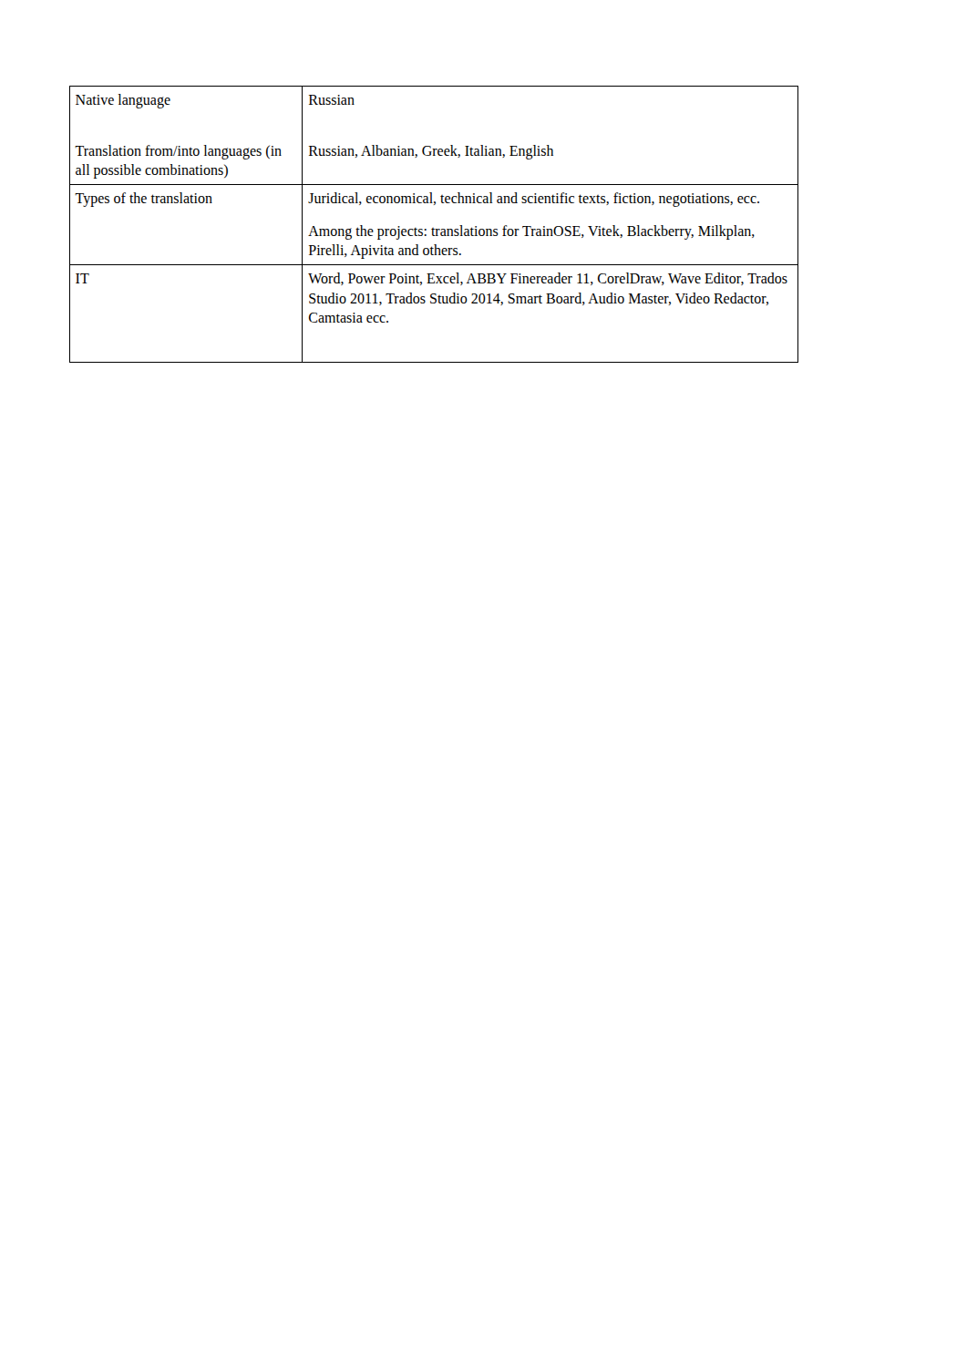| Native language Translation from/into languages (in all possible combinations) | Russian Russian, Albanian, Greek, Italian, English |
| Types of the translation | Juridical, economical, technical and scientific texts, fiction, negotiations, ecc. Among the projects: translations for TrainOSE, Vitek, Blackberry, Milkplan, Pirelli, Apivita and others. |
| IT | Word, Power Point, Excel, ABBY Finereader 11, CorelDraw, Wave Editor, Trados Studio 2011, Trados Studio 2014, Smart Board, Audio Master, Video Redactor, Camtasia ecc. |